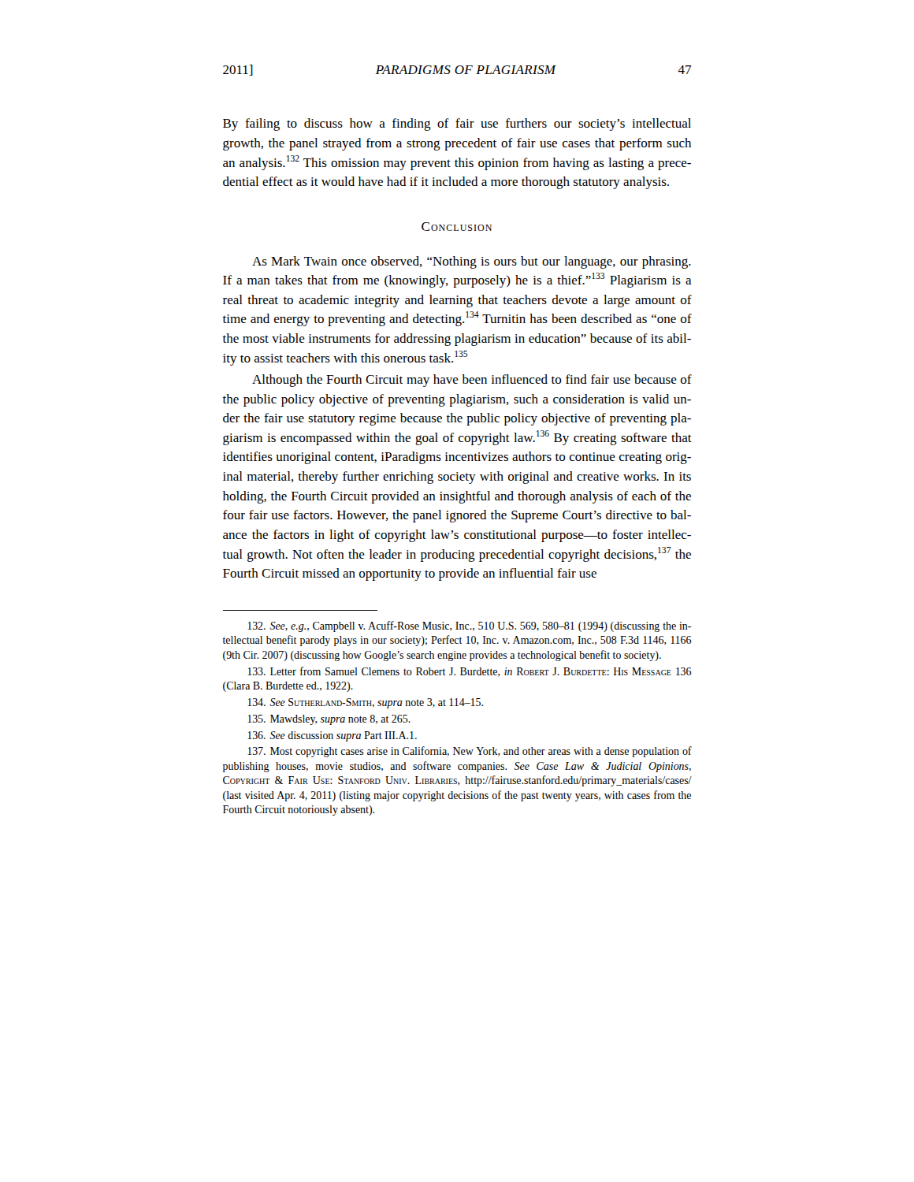2011] PARADIGMS OF PLAGIARISM 47
By failing to discuss how a finding of fair use furthers our society’s intellectual growth, the panel strayed from a strong precedent of fair use cases that perform such an analysis.132 This omission may prevent this opinion from having as lasting a precedential effect as it would have had if it included a more thorough statutory analysis.
Conclusion
As Mark Twain once observed, “Nothing is ours but our language, our phrasing. If a man takes that from me (knowingly, purposely) he is a thief.”133 Plagiarism is a real threat to academic integrity and learning that teachers devote a large amount of time and energy to preventing and detecting.134 Turnitin has been described as “one of the most viable instruments for addressing plagiarism in education” because of its ability to assist teachers with this onerous task.135
Although the Fourth Circuit may have been influenced to find fair use because of the public policy objective of preventing plagiarism, such a consideration is valid under the fair use statutory regime because the public policy objective of preventing plagiarism is encompassed within the goal of copyright law.136 By creating software that identifies unoriginal content, iParadigms incentivizes authors to continue creating original material, thereby further enriching society with original and creative works. In its holding, the Fourth Circuit provided an insightful and thorough analysis of each of the four fair use factors. However, the panel ignored the Supreme Court’s directive to balance the factors in light of copyright law’s constitutional purpose—to foster intellectual growth. Not often the leader in producing precedential copyright decisions,137 the Fourth Circuit missed an opportunity to provide an influential fair use
132. See, e.g., Campbell v. Acuff-Rose Music, Inc., 510 U.S. 569, 580–81 (1994) (discussing the intellectual benefit parody plays in our society); Perfect 10, Inc. v. Amazon.com, Inc., 508 F.3d 1146, 1166 (9th Cir. 2007) (discussing how Google’s search engine provides a technological benefit to society).
133. Letter from Samuel Clemens to Robert J. Burdette, in Robert J. Burdette: His Message 136 (Clara B. Burdette ed., 1922).
134. See Sutherland-Smith, supra note 3, at 114–15.
135. Mawdsley, supra note 8, at 265.
136. See discussion supra Part III.A.1.
137. Most copyright cases arise in California, New York, and other areas with a dense population of publishing houses, movie studios, and software companies. See Case Law & Judicial Opinions, Copyright & Fair Use: Stanford Univ. Libraries, http://fairuse.stanford.edu/primary_materials/cases/ (last visited Apr. 4, 2011) (listing major copyright decisions of the past twenty years, with cases from the Fourth Circuit notoriously absent).